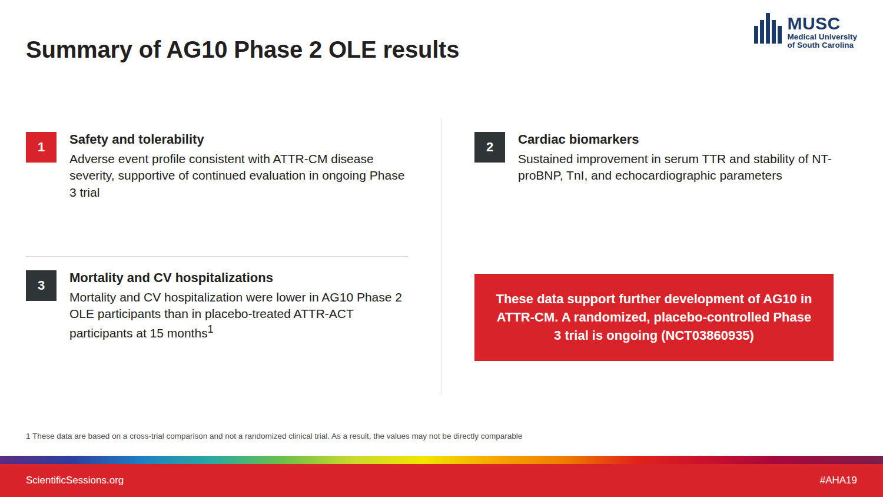MUSC
Medical University
of South Carolina
Summary of AG10 Phase 2 OLE results
1
Safety and tolerability
Adverse event profile consistent with ATTR-CM disease severity, supportive of continued evaluation in ongoing Phase 3 trial
2
Cardiac biomarkers
Sustained improvement in serum TTR and stability of NT-proBNP, TnI, and echocardiographic parameters
3
Mortality and CV hospitalizations
Mortality and CV hospitalization were lower in AG10 Phase 2 OLE participants than in placebo-treated ATTR-ACT participants at 15 months1
These data support further development of AG10 in ATTR-CM. A randomized, placebo-controlled Phase 3 trial is ongoing (NCT03860935)
1 These data are based on a cross-trial comparison and not a randomized clinical trial. As a result, the values may not be directly comparable
ScientificSessions.org #AHA19